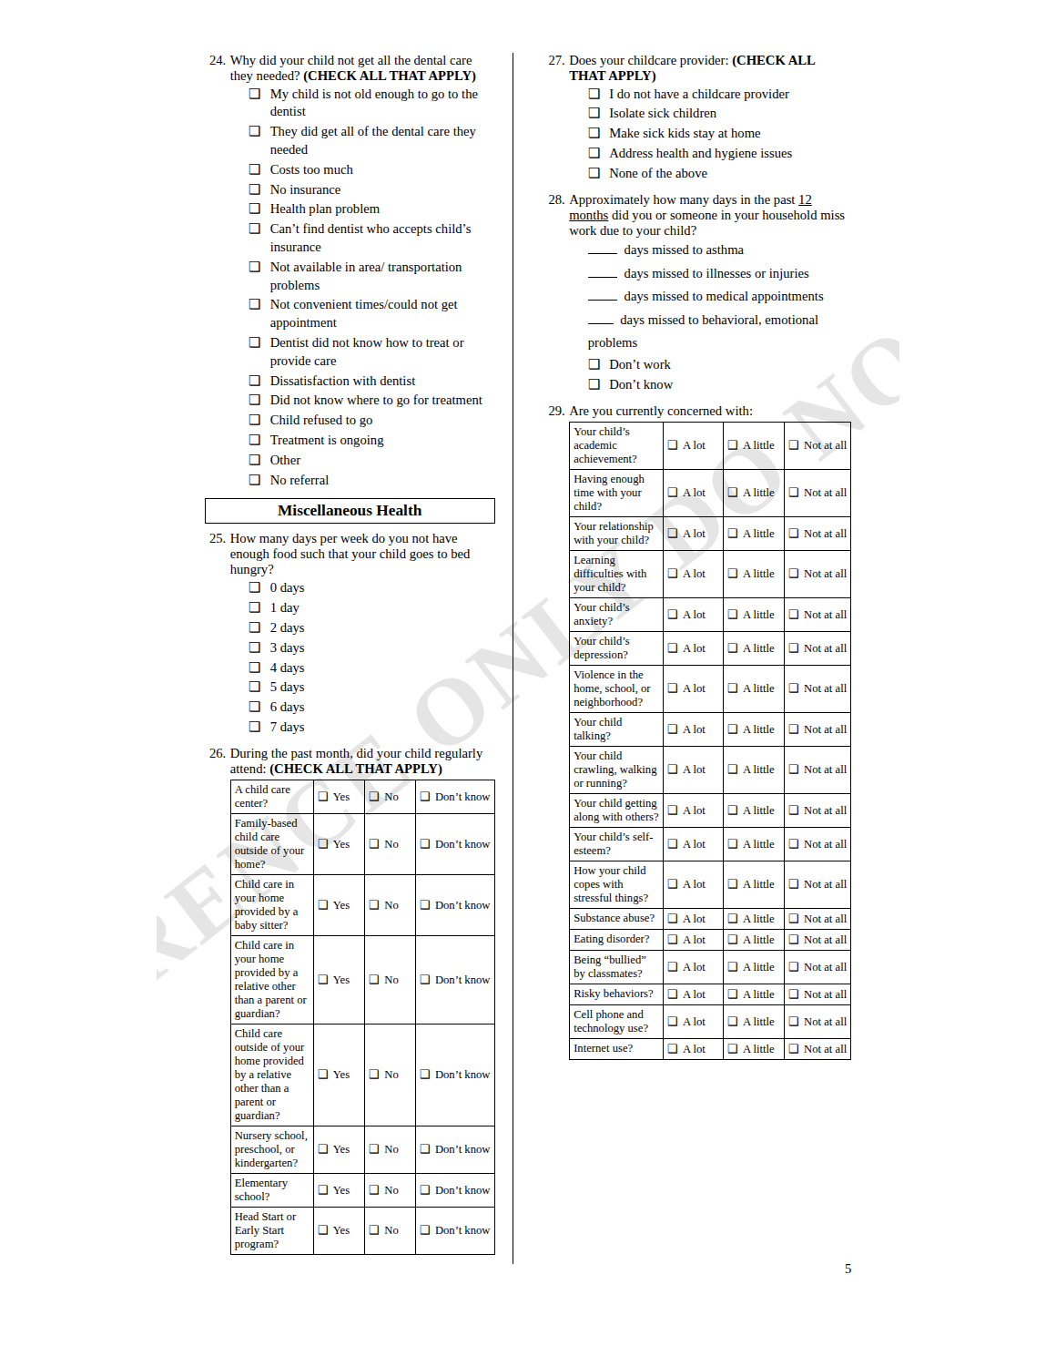REFERENCE ONLY DO NOT USE
24. Why did your child not get all the dental care they needed? (CHECK ALL THAT APPLY)
My child is not old enough to go to the dentist
They did get all of the dental care they needed
Costs too much
No insurance
Health plan problem
Can’t find dentist who accepts child’s insurance
Not available in area/ transportation problems
Not convenient times/could not get appointment
Dentist did not know how to treat or provide care
Dissatisfaction with dentist
Did not know where to go for treatment
Child refused to go
Treatment is ongoing
Other
No referral
Miscellaneous Health
25. How many days per week do you not have enough food such that your child goes to bed hungry?
0 days
1 day
2 days
3 days
4 days
5 days
6 days
7 days
26. During the past month, did your child regularly attend: (CHECK ALL THAT APPLY)
| A child care center? | Yes | No | Don’t know |
| Family-based child care outside of your home? | Yes | No | Don’t know |
| Child care in your home provided by a baby sitter? | Yes | No | Don’t know |
| Child care in your home provided by a relative other than a parent or guardian? | Yes | No | Don’t know |
| Child care outside of your home provided by a relative other than a parent or guardian? | Yes | No | Don’t know |
| Nursery school, preschool, or kindergarten? | Yes | No | Don’t know |
| Elementary school? | Yes | No | Don’t know |
| Head Start or Early Start program? | Yes | No | Don’t know |
27. Does your childcare provider: (CHECK ALL THAT APPLY)
I do not have a childcare provider
Isolate sick children
Make sick kids stay at home
Address health and hygiene issues
None of the above
28. Approximately how many days in the past 12 months did you or someone in your household miss work due to your child?
days missed to asthma
days missed to illnesses or injuries
days missed to medical appointments
days missed to behavioral, emotional problems
Don’t work
Don’t know
29. Are you currently concerned with:
| Your child’s academic achievement? | A lot | A little | Not at all |
| Having enough time with your child? | A lot | A little | Not at all |
| Your relationship with your child? | A lot | A little | Not at all |
| Learning difficulties with your child? | A lot | A little | Not at all |
| Your child’s anxiety? | A lot | A little | Not at all |
| Your child’s depression? | A lot | A little | Not at all |
| Violence in the home, school, or neighborhood? | A lot | A little | Not at all |
| Your child talking? | A lot | A little | Not at all |
| Your child crawling, walking or running? | A lot | A little | Not at all |
| Your child getting along with others? | A lot | A little | Not at all |
| Your child’s self-esteem? | A lot | A little | Not at all |
| How your child copes with stressful things? | A lot | A little | Not at all |
| Substance abuse? | A lot | A little | Not at all |
| Eating disorder? | A lot | A little | Not at all |
| Being “bullied” by classmates? | A lot | A little | Not at all |
| Risky behaviors? | A lot | A little | Not at all |
| Cell phone and technology use? | A lot | A little | Not at all |
| Internet use? | A lot | A little | Not at all |
5